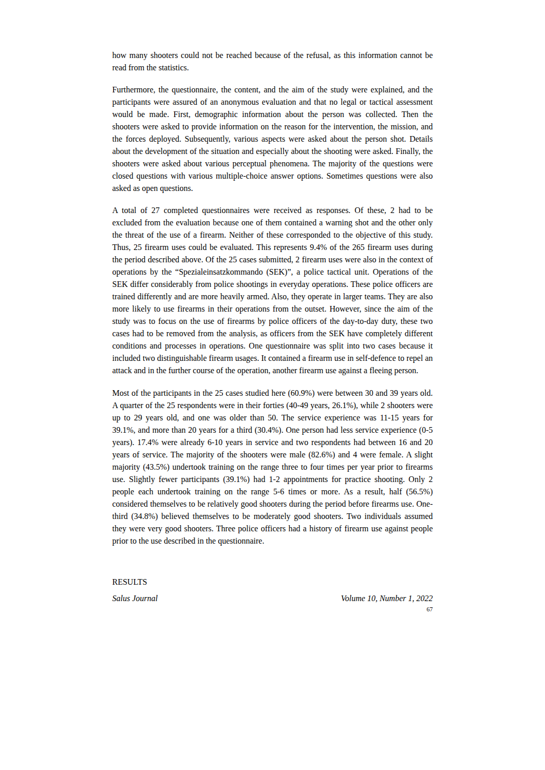how many shooters could not be reached because of the refusal, as this information cannot be read from the statistics.
Furthermore, the questionnaire, the content, and the aim of the study were explained, and the participants were assured of an anonymous evaluation and that no legal or tactical assessment would be made. First, demographic information about the person was collected. Then the shooters were asked to provide information on the reason for the intervention, the mission, and the forces deployed. Subsequently, various aspects were asked about the person shot. Details about the development of the situation and especially about the shooting were asked. Finally, the shooters were asked about various perceptual phenomena. The majority of the questions were closed questions with various multiple-choice answer options. Sometimes questions were also asked as open questions.
A total of 27 completed questionnaires were received as responses. Of these, 2 had to be excluded from the evaluation because one of them contained a warning shot and the other only the threat of the use of a firearm. Neither of these corresponded to the objective of this study. Thus, 25 firearm uses could be evaluated. This represents 9.4% of the 265 firearm uses during the period described above. Of the 25 cases submitted, 2 firearm uses were also in the context of operations by the “Spezialeinsatzkommando (SEK)”, a police tactical unit. Operations of the SEK differ considerably from police shootings in everyday operations. These police officers are trained differently and are more heavily armed. Also, they operate in larger teams. They are also more likely to use firearms in their operations from the outset. However, since the aim of the study was to focus on the use of firearms by police officers of the day-to-day duty, these two cases had to be removed from the analysis, as officers from the SEK have completely different conditions and processes in operations. One questionnaire was split into two cases because it included two distinguishable firearm usages. It contained a firearm use in self-defence to repel an attack and in the further course of the operation, another firearm use against a fleeing person.
Most of the participants in the 25 cases studied here (60.9%) were between 30 and 39 years old. A quarter of the 25 respondents were in their forties (40-49 years, 26.1%), while 2 shooters were up to 29 years old, and one was older than 50. The service experience was 11-15 years for 39.1%, and more than 20 years for a third (30.4%). One person had less service experience (0-5 years). 17.4% were already 6-10 years in service and two respondents had between 16 and 20 years of service. The majority of the shooters were male (82.6%) and 4 were female. A slight majority (43.5%) undertook training on the range three to four times per year prior to firearms use. Slightly fewer participants (39.1%) had 1-2 appointments for practice shooting. Only 2 people each undertook training on the range 5-6 times or more. As a result, half (56.5%) considered themselves to be relatively good shooters during the period before firearms use. One-third (34.8%) believed themselves to be moderately good shooters. Two individuals assumed they were very good shooters. Three police officers had a history of firearm use against people prior to the use described in the questionnaire.
RESULTS
Salus Journal Volume 10, Number 1, 2022
67